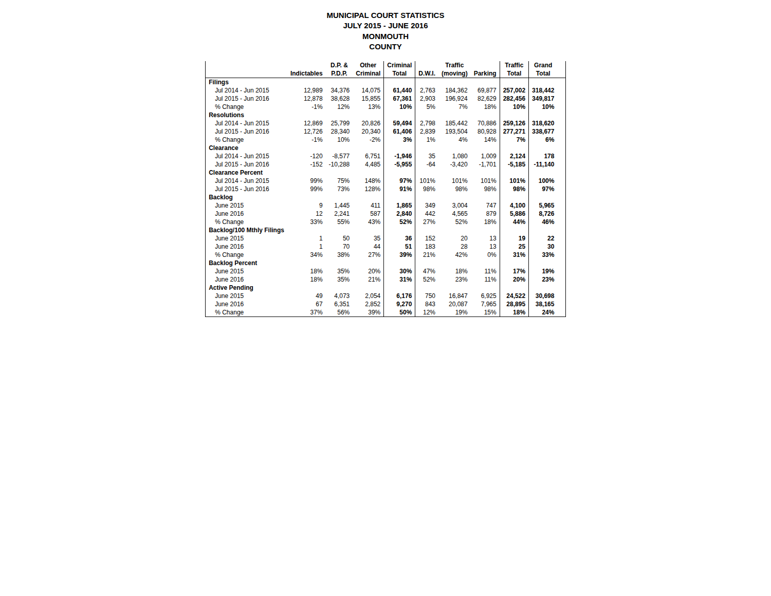MUNICIPAL COURT STATISTICS
JULY 2015 - JUNE 2016
MONMOUTH
COUNTY
| | | D.P. & | Other | Criminal | | Traffic | | Traffic | Grand | |
| --- | --- | --- | --- | --- | --- | --- | --- | --- | --- | --- |
| | Indictables | P.D.P. | Criminal | Total | D.W.I. | (moving) | Parking | Total | Total | |
| Filings | | | | | | | | | | |
| Jul 2014 - Jun 2015 | 12,989 | 34,376 | 14,075 | 61,440 | 2,763 | 184,362 | 69,877 | 257,002 | 318,442 | |
| Jul 2015 - Jun 2016 | 12,878 | 38,628 | 15,855 | 67,361 | 2,903 | 196,924 | 82,629 | 282,456 | 349,817 | |
| % Change | -1% | 12% | 13% | 10% | 5% | 7% | 18% | 10% | 10% | |
| Resolutions | | | | | | | | | | |
| Jul 2014 - Jun 2015 | 12,869 | 25,799 | 20,826 | 59,494 | 2,798 | 185,442 | 70,886 | 259,126 | 318,620 | |
| Jul 2015 - Jun 2016 | 12,726 | 28,340 | 20,340 | 61,406 | 2,839 | 193,504 | 80,928 | 277,271 | 338,677 | |
| % Change | -1% | 10% | -2% | 3% | 1% | 4% | 14% | 7% | 6% | |
| Clearance | | | | | | | | | | |
| Jul 2014 - Jun 2015 | -120 | -8,577 | 6,751 | -1,946 | 35 | 1,080 | 1,009 | 2,124 | 178 | |
| Jul 2015 - Jun 2016 | -152 | -10,288 | 4,485 | -5,955 | -64 | -3,420 | -1,701 | -5,185 | -11,140 | |
| Clearance Percent | | | | | | | | | | |
| Jul 2014 - Jun 2015 | 99% | 75% | 148% | 97% | 101% | 101% | 101% | 101% | 100% | |
| Jul 2015 - Jun 2016 | 99% | 73% | 128% | 91% | 98% | 98% | 98% | 98% | 97% | |
| Backlog | | | | | | | | | | |
| June 2015 | 9 | 1,445 | 411 | 1,865 | 349 | 3,004 | 747 | 4,100 | 5,965 | |
| June 2016 | 12 | 2,241 | 587 | 2,840 | 442 | 4,565 | 879 | 5,886 | 8,726 | |
| % Change | 33% | 55% | 43% | 52% | 27% | 52% | 18% | 44% | 46% | |
| Backlog/100 Mthly Filings | | | | | | | | | | |
| June 2015 | 1 | 50 | 35 | 36 | 152 | 20 | 13 | 19 | 22 | |
| June 2016 | 1 | 70 | 44 | 51 | 183 | 28 | 13 | 25 | 30 | |
| % Change | 34% | 38% | 27% | 39% | 21% | 42% | 0% | 31% | 33% | |
| Backlog Percent | | | | | | | | | | |
| June 2015 | 18% | 35% | 20% | 30% | 47% | 18% | 11% | 17% | 19% | |
| June 2016 | 18% | 35% | 21% | 31% | 52% | 23% | 11% | 20% | 23% | |
| Active Pending | | | | | | | | | | |
| June 2015 | 49 | 4,073 | 2,054 | 6,176 | 750 | 16,847 | 6,925 | 24,522 | 30,698 | |
| June 2016 | 67 | 6,351 | 2,852 | 9,270 | 843 | 20,087 | 7,965 | 28,895 | 38,165 | |
| % Change | 37% | 56% | 39% | 50% | 12% | 19% | 15% | 18% | 24% | |